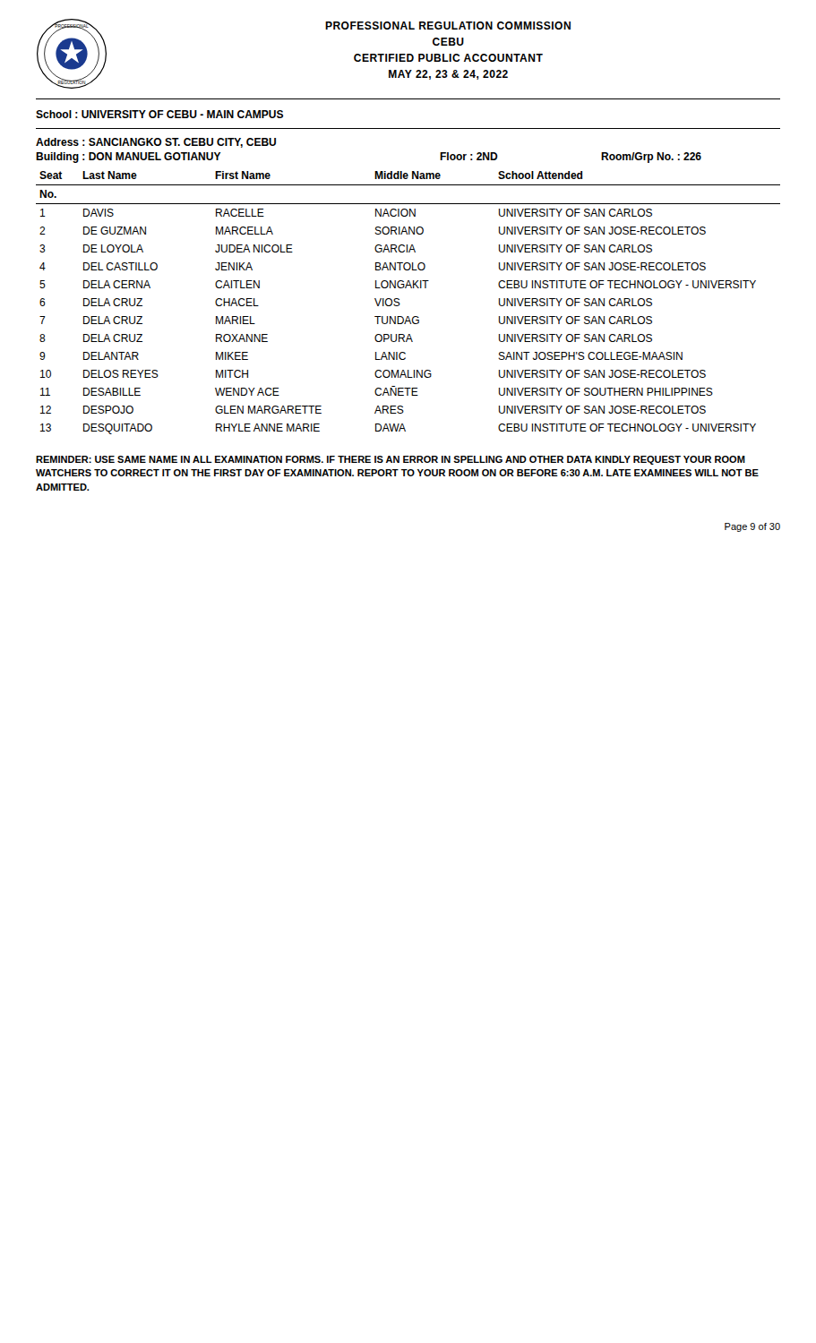PROFESSIONAL REGULATION
PROFESSIONAL REGULATION COMMISSION
CEBU
CERTIFIED PUBLIC ACCOUNTANT
MAY 22, 23 & 24, 2022
School : UNIVERSITY OF CEBU - MAIN CAMPUS
Address : SANCIANGKO ST. CEBU CITY, CEBU
Building : DON MANUEL GOTIANUY
Floor : 2ND
Room/Grp No. : 226
| Seat | Last Name | First Name | Middle Name | School Attended |
| --- | --- | --- | --- | --- |
| No. | | | | |
| 1 | DAVIS | RACELLE | NACION | UNIVERSITY OF SAN CARLOS |
| 2 | DE GUZMAN | MARCELLA | SORIANO | UNIVERSITY OF SAN JOSE-RECOLETOS |
| 3 | DE LOYOLA | JUDEA NICOLE | GARCIA | UNIVERSITY OF SAN CARLOS |
| 4 | DEL CASTILLO | JENIKA | BANTOLO | UNIVERSITY OF SAN JOSE-RECOLETOS |
| 5 | DELA CERNA | CAITLEN | LONGAKIT | CEBU INSTITUTE OF TECHNOLOGY - UNIVERSITY |
| 6 | DELA CRUZ | CHACEL | VIOS | UNIVERSITY OF SAN CARLOS |
| 7 | DELA CRUZ | MARIEL | TUNDAG | UNIVERSITY OF SAN CARLOS |
| 8 | DELA CRUZ | ROXANNE | OPURA | UNIVERSITY OF SAN CARLOS |
| 9 | DELANTAR | MIKEE | LANIC | SAINT JOSEPH'S COLLEGE-MAASIN |
| 10 | DELOS REYES | MITCH | COMALING | UNIVERSITY OF SAN JOSE-RECOLETOS |
| 11 | DESABILLE | WENDY ACE | CAÑETE | UNIVERSITY OF SOUTHERN PHILIPPINES |
| 12 | DESPOJO | GLEN MARGARETTE | ARES | UNIVERSITY OF SAN JOSE-RECOLETOS |
| 13 | DESQUITADO | RHYLE ANNE MARIE | DAWA | CEBU INSTITUTE OF TECHNOLOGY - UNIVERSITY |
REMINDER: USE SAME NAME IN ALL EXAMINATION FORMS. IF THERE IS AN ERROR IN SPELLING AND OTHER DATA KINDLY REQUEST YOUR ROOM WATCHERS TO CORRECT IT ON THE FIRST DAY OF EXAMINATION. REPORT TO YOUR ROOM ON OR BEFORE 6:30 A.M. LATE EXAMINEES WILL NOT BE ADMITTED.
Page 9 of 30